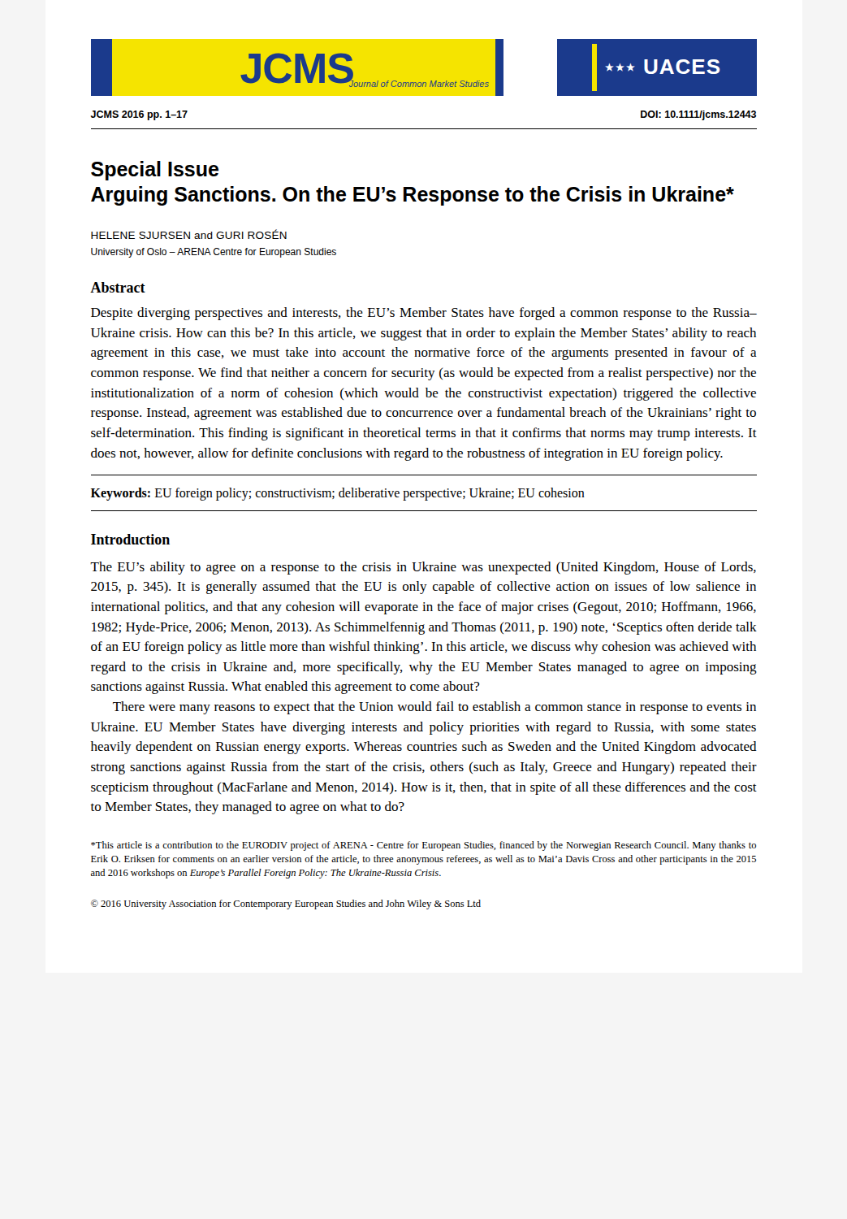JCMS Journal of Common Market Studies
★★★UACES
JCMS 2016 pp. 1–17 DOI: 10.1111/jcms.12443
Special Issue
Arguing Sanctions. On the EU’s Response to the Crisis in Ukraine*
HELENE SJURSEN and GURI ROSÉN
University of Oslo – ARENA Centre for European Studies
Abstract
Despite diverging perspectives and interests, the EU’s Member States have forged a common response to the Russia–Ukraine crisis. How can this be? In this article, we suggest that in order to explain the Member States’ ability to reach agreement in this case, we must take into account the normative force of the arguments presented in favour of a common response. We find that neither a concern for security (as would be expected from a realist perspective) nor the institutionalization of a norm of cohesion (which would be the constructivist expectation) triggered the collective response. Instead, agreement was established due to concurrence over a fundamental breach of the Ukrainians’ right to self-determination. This finding is significant in theoretical terms in that it confirms that norms may trump interests. It does not, however, allow for definite conclusions with regard to the robustness of integration in EU foreign policy.
Keywords: EU foreign policy; constructivism; deliberative perspective; Ukraine; EU cohesion
Introduction
The EU’s ability to agree on a response to the crisis in Ukraine was unexpected (United Kingdom, House of Lords, 2015, p. 345). It is generally assumed that the EU is only capable of collective action on issues of low salience in international politics, and that any cohesion will evaporate in the face of major crises (Gegout, 2010; Hoffmann, 1966, 1982; Hyde-Price, 2006; Menon, 2013). As Schimmelfennig and Thomas (2011, p. 190) note, ‘Sceptics often deride talk of an EU foreign policy as little more than wishful thinking’. In this article, we discuss why cohesion was achieved with regard to the crisis in Ukraine and, more specifically, why the EU Member States managed to agree on imposing sanctions against Russia. What enabled this agreement to come about?
There were many reasons to expect that the Union would fail to establish a common stance in response to events in Ukraine. EU Member States have diverging interests and policy priorities with regard to Russia, with some states heavily dependent on Russian energy exports. Whereas countries such as Sweden and the United Kingdom advocated strong sanctions against Russia from the start of the crisis, others (such as Italy, Greece and Hungary) repeated their scepticism throughout (MacFarlane and Menon, 2014). How is it, then, that in spite of all these differences and the cost to Member States, they managed to agree on what to do?
*This article is a contribution to the EURODIV project of ARENA - Centre for European Studies, financed by the Norwegian Research Council. Many thanks to Erik O. Eriksen for comments on an earlier version of the article, to three anonymous referees, as well as to Mai’a Davis Cross and other participants in the 2015 and 2016 workshops on Europe’s Parallel Foreign Policy: The Ukraine-Russia Crisis.
© 2016 University Association for Contemporary European Studies and John Wiley & Sons Ltd